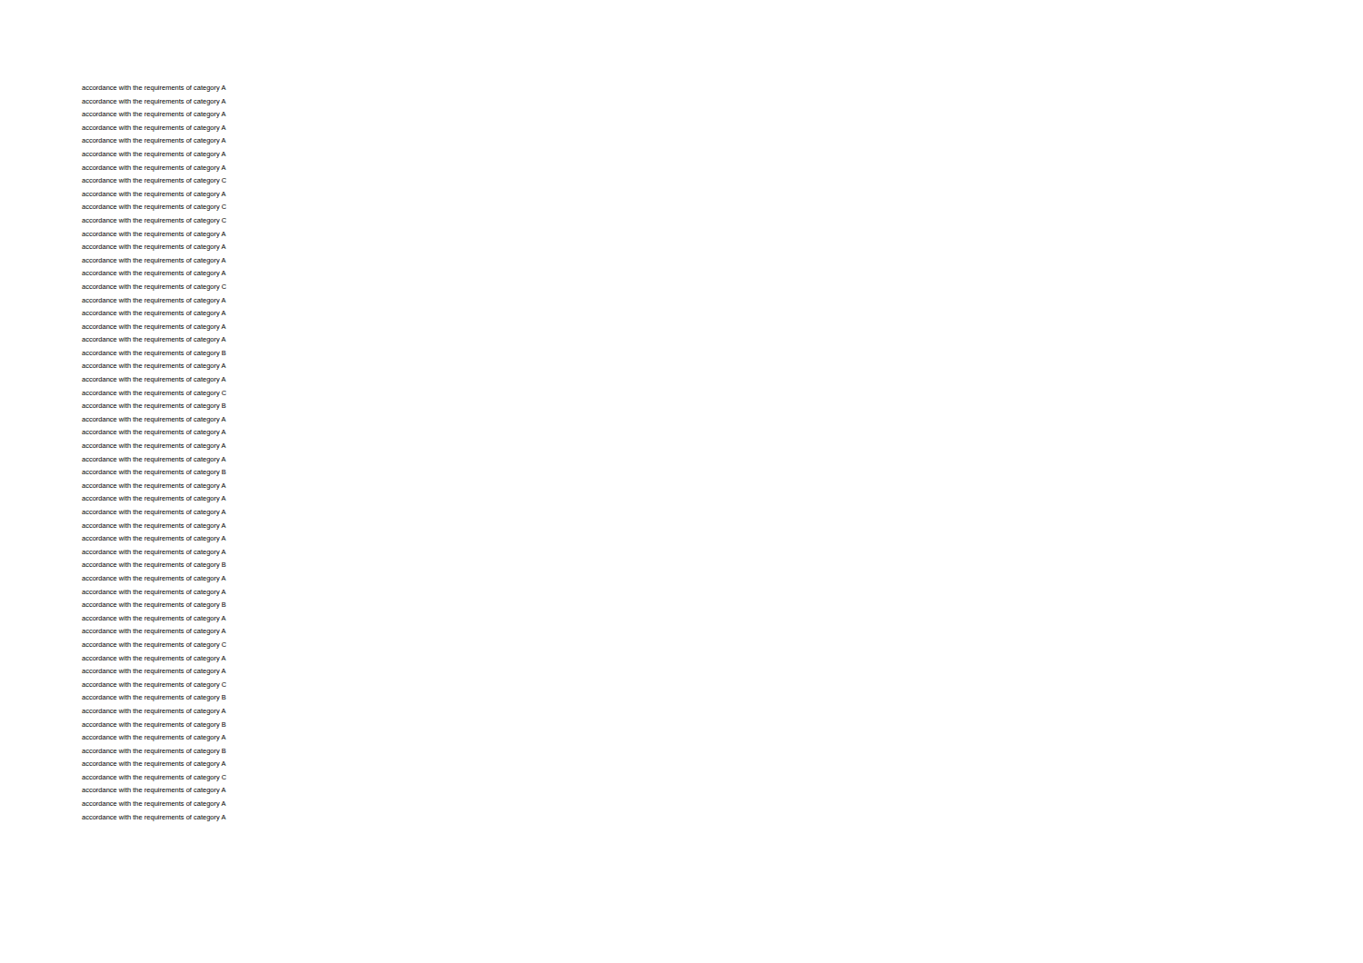accordance with the requirements of category A
accordance with the requirements of category A
accordance with the requirements of category A
accordance with the requirements of category A
accordance with the requirements of category A
accordance with the requirements of category A
accordance with the requirements of category A
accordance with the requirements of category C
accordance with the requirements of category A
accordance with the requirements of category C
accordance with the requirements of category C
accordance with the requirements of category A
accordance with the requirements of category A
accordance with the requirements of category A
accordance with the requirements of category A
accordance with the requirements of category C
accordance with the requirements of category A
accordance with the requirements of category A
accordance with the requirements of category A
accordance with the requirements of category A
accordance with the requirements of category B
accordance with the requirements of category A
accordance with the requirements of category A
accordance with the requirements of category C
accordance with the requirements of category B
accordance with the requirements of category A
accordance with the requirements of category A
accordance with the requirements of category A
accordance with the requirements of category A
accordance with the requirements of category B
accordance with the requirements of category A
accordance with the requirements of category A
accordance with the requirements of category A
accordance with the requirements of category A
accordance with the requirements of category A
accordance with the requirements of category A
accordance with the requirements of category B
accordance with the requirements of category A
accordance with the requirements of category A
accordance with the requirements of category B
accordance with the requirements of category A
accordance with the requirements of category A
accordance with the requirements of category C
accordance with the requirements of category A
accordance with the requirements of category A
accordance with the requirements of category C
accordance with the requirements of category B
accordance with the requirements of category A
accordance with the requirements of category B
accordance with the requirements of category A
accordance with the requirements of category B
accordance with the requirements of category A
accordance with the requirements of category C
accordance with the requirements of category A
accordance with the requirements of category A
accordance with the requirements of category A